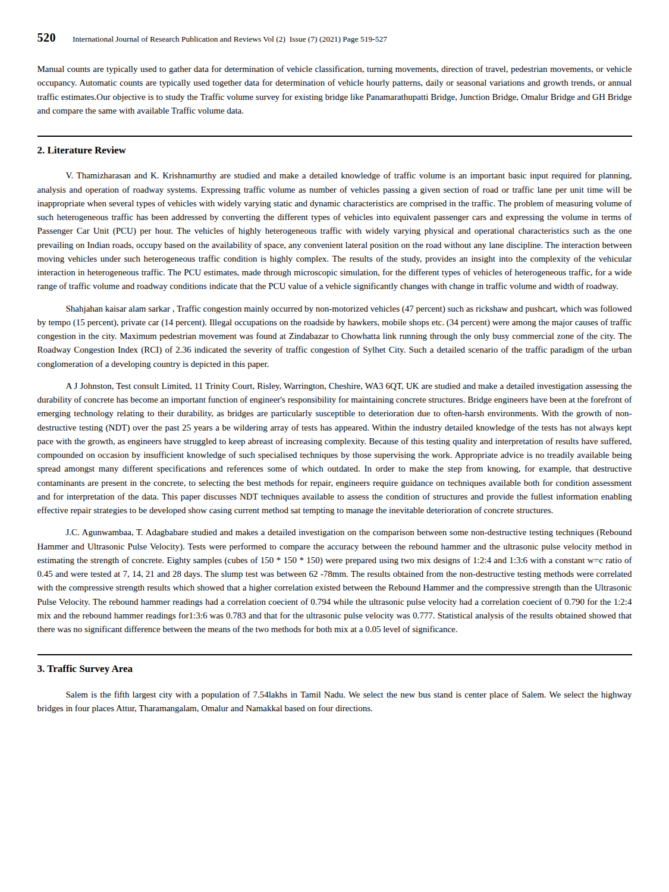520
International Journal of Research Publication and Reviews Vol (2) Issue (7) (2021) Page 519-527
Manual counts are typically used to gather data for determination of vehicle classification, turning movements, direction of travel, pedestrian movements, or vehicle occupancy. Automatic counts are typically used together data for determination of vehicle hourly patterns, daily or seasonal variations and growth trends, or annual traffic estimates.Our objective is to study the Traffic volume survey for existing bridge like Panamarathupatti Bridge, Junction Bridge, Omalur Bridge and GH Bridge and compare the same with available Traffic volume data.
2. Literature Review
V. Thamizharasan and K. Krishnamurthy are studied and make a detailed knowledge of traffic volume is an important basic input required for planning, analysis and operation of roadway systems. Expressing traffic volume as number of vehicles passing a given section of road or traffic lane per unit time will be inappropriate when several types of vehicles with widely varying static and dynamic characteristics are comprised in the traffic. The problem of measuring volume of such heterogeneous traffic has been addressed by converting the different types of vehicles into equivalent passenger cars and expressing the volume in terms of Passenger Car Unit (PCU) per hour. The vehicles of highly heterogeneous traffic with widely varying physical and operational characteristics such as the one prevailing on Indian roads, occupy based on the availability of space, any convenient lateral position on the road without any lane discipline. The interaction between moving vehicles under such heterogeneous traffic condition is highly complex. The results of the study, provides an insight into the complexity of the vehicular interaction in heterogeneous traffic. The PCU estimates, made through microscopic simulation, for the different types of vehicles of heterogeneous traffic, for a wide range of traffic volume and roadway conditions indicate that the PCU value of a vehicle significantly changes with change in traffic volume and width of roadway.
Shahjahan kaisar alam sarkar , Traffic congestion mainly occurred by non-motorized vehicles (47 percent) such as rickshaw and pushcart, which was followed by tempo (15 percent), private car (14 percent). Illegal occupations on the roadside by hawkers, mobile shops etc. (34 percent) were among the major causes of traffic congestion in the city. Maximum pedestrian movement was found at Zindabazar to Chowhatta link running through the only busy commercial zone of the city. The Roadway Congestion Index (RCI) of 2.36 indicated the severity of traffic congestion of Sylhet City. Such a detailed scenario of the traffic paradigm of the urban conglomeration of a developing country is depicted in this paper.
A J Johnston, Test consult Limited, 11 Trinity Court, Risley, Warrington, Cheshire, WA3 6QT, UK are studied and make a detailed investigation assessing the durability of concrete has become an important function of engineer's responsibility for maintaining concrete structures. Bridge engineers have been at the forefront of emerging technology relating to their durability, as bridges are particularly susceptible to deterioration due to often-harsh environments. With the growth of non-destructive testing (NDT) over the past 25 years a be wildering array of tests has appeared. Within the industry detailed knowledge of the tests has not always kept pace with the growth, as engineers have struggled to keep abreast of increasing complexity. Because of this testing quality and interpretation of results have suffered, compounded on occasion by insufficient knowledge of such specialised techniques by those supervising the work. Appropriate advice is no treadily available being spread amongst many different specifications and references some of which outdated. In order to make the step from knowing, for example, that destructive contaminants are present in the concrete, to selecting the best methods for repair, engineers require guidance on techniques available both for condition assessment and for interpretation of the data. This paper discusses NDT techniques available to assess the condition of structures and provide the fullest information enabling effective repair strategies to be developed show casing current method sat tempting to manage the inevitable deterioration of concrete structures.
J.C. Agunwambaa, T. Adagbabare studied and makes a detailed investigation on the comparison between some non-destructive testing techniques (Rebound Hammer and Ultrasonic Pulse Velocity). Tests were performed to compare the accuracy between the rebound hammer and the ultrasonic pulse velocity method in estimating the strength of concrete. Eighty samples (cubes of 150 * 150 * 150) were prepared using two mix designs of 1:2:4 and 1:3:6 with a constant w=c ratio of 0.45 and were tested at 7, 14, 21 and 28 days. The slump test was between 62 -78mm. The results obtained from the non-destructive testing methods were correlated with the compressive strength results which showed that a higher correlation existed between the Rebound Hammer and the compressive strength than the Ultrasonic Pulse Velocity. The rebound hammer readings had a correlation coecient of 0.794 while the ultrasonic pulse velocity had a correlation coecient of 0.790 for the 1:2:4 mix and the rebound hammer readings for1:3:6 was 0.783 and that for the ultrasonic pulse velocity was 0.777. Statistical analysis of the results obtained showed that there was no significant difference between the means of the two methods for both mix at a 0.05 level of significance.
3. Traffic Survey Area
Salem is the fifth largest city with a population of 7.54lakhs in Tamil Nadu. We select the new bus stand is center place of Salem. We select the highway bridges in four places Attur, Tharamangalam, Omalur and Namakkal based on four directions.